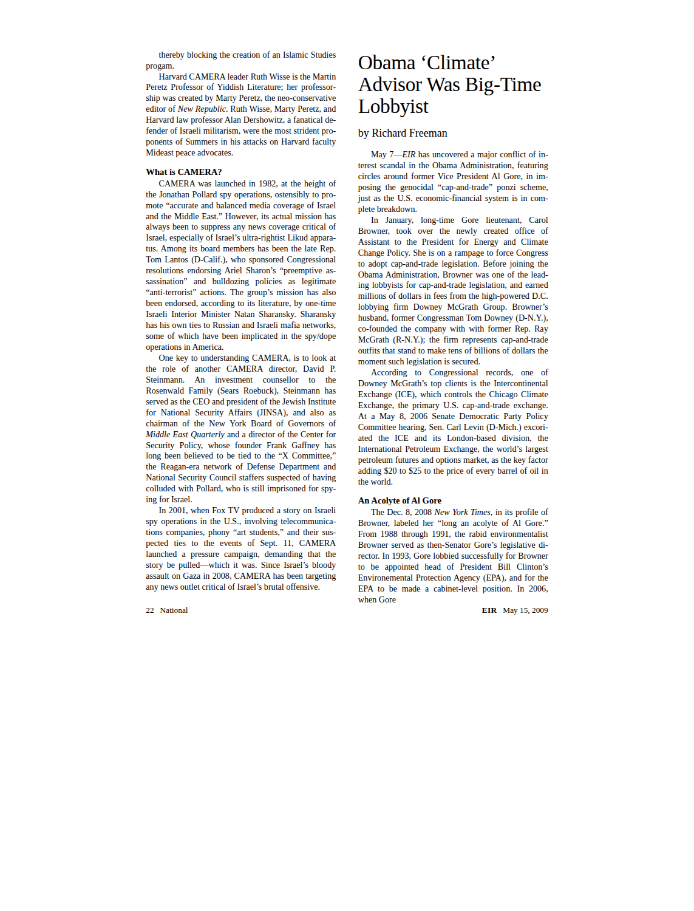thereby blocking the creation of an Islamic Studies progam.
Harvard CAMERA leader Ruth Wisse is the Martin Peretz Professor of Yiddish Literature; her professorship was created by Marty Peretz, the neo-conservative editor of New Republic. Ruth Wisse, Marty Peretz, and Harvard law professor Alan Dershowitz, a fanatical defender of Israeli militarism, were the most strident proponents of Summers in his attacks on Harvard faculty Mideast peace advocates.
What is CAMERA?
CAMERA was launched in 1982, at the height of the Jonathan Pollard spy operations, ostensibly to promote “accurate and balanced media coverage of Israel and the Middle East.” However, its actual mission has always been to suppress any news coverage critical of Israel, especially of Israel’s ultra-rightist Likud apparatus. Among its board members has been the late Rep. Tom Lantos (D-Calif.), who sponsored Congressional resolutions endorsing Ariel Sharon’s “preemptive assassination” and bulldozing policies as legitimate “anti-terrorist” actions. The group’s mission has also been endorsed, according to its literature, by one-time Israeli Interior Minister Natan Sharansky. Sharansky has his own ties to Russian and Israeli mafia networks, some of which have been implicated in the spy/dope operations in America.
One key to understanding CAMERA, is to look at the role of another CAMERA director, David P. Steinmann. An investment counsellor to the Rosenwald Family (Sears Roebuck), Steinmann has served as the CEO and president of the Jewish Institute for National Security Affairs (JINSA), and also as chairman of the New York Board of Governors of Middle East Quarterly and a director of the Center for Security Policy, whose founder Frank Gaffney has long been believed to be tied to the “X Committee,” the Reagan-era network of Defense Department and National Security Council staffers suspected of having colluded with Pollard, who is still imprisoned for spying for Israel.
In 2001, when Fox TV produced a story on Israeli spy operations in the U.S., involving telecommunications companies, phony “art students,” and their suspected ties to the events of Sept. 11, CAMERA launched a pressure campaign, demanding that the story be pulled—which it was. Since Israel’s bloody assault on Gaza in 2008, CAMERA has been targeting any news outlet critical of Israel’s brutal offensive.
Obama ‘Climate’ Advisor Was Big-Time Lobbyist
by Richard Freeman
May 7—EIR has uncovered a major conflict of interest scandal in the Obama Administration, featuring circles around former Vice President Al Gore, in imposing the genocidal “cap-and-trade” ponzi scheme, just as the U.S. economic-financial system is in complete breakdown.
In January, long-time Gore lieutenant, Carol Browner, took over the newly created office of Assistant to the President for Energy and Climate Change Policy. She is on a rampage to force Congress to adopt cap-and-trade legislation. Before joining the Obama Administration, Browner was one of the leading lobbyists for cap-and-trade legislation, and earned millions of dollars in fees from the high-powered D.C. lobbying firm Downey McGrath Group. Browner’s husband, former Congressman Tom Downey (D-N.Y.), co-founded the company with with former Rep. Ray McGrath (R-N.Y.); the firm represents cap-and-trade outfits that stand to make tens of billions of dollars the moment such legislation is secured.
According to Congressional records, one of Downey McGrath’s top clients is the Intercontinental Exchange (ICE), which controls the Chicago Climate Exchange, the primary U.S. cap-and-trade exchange. At a May 8, 2006 Senate Democratic Party Policy Committee hearing, Sen. Carl Levin (D-Mich.) excoriated the ICE and its London-based division, the International Petroleum Exchange, the world’s largest petroleum futures and options market, as the key factor adding $20 to $25 to the price of every barrel of oil in the world.
An Acolyte of Al Gore
The Dec. 8, 2008 New York Times, in its profile of Browner, labeled her “long an acolyte of Al Gore.” From 1988 through 1991, the rabid environmentalist Browner served as then-Senator Gore’s legislative director. In 1993, Gore lobbied successfully for Browner to be appointed head of President Bill Clinton’s Environemental Protection Agency (EPA), and for the EPA to be made a cabinet-level position. In 2006, when Gore
22 National
EIR May 15, 2009